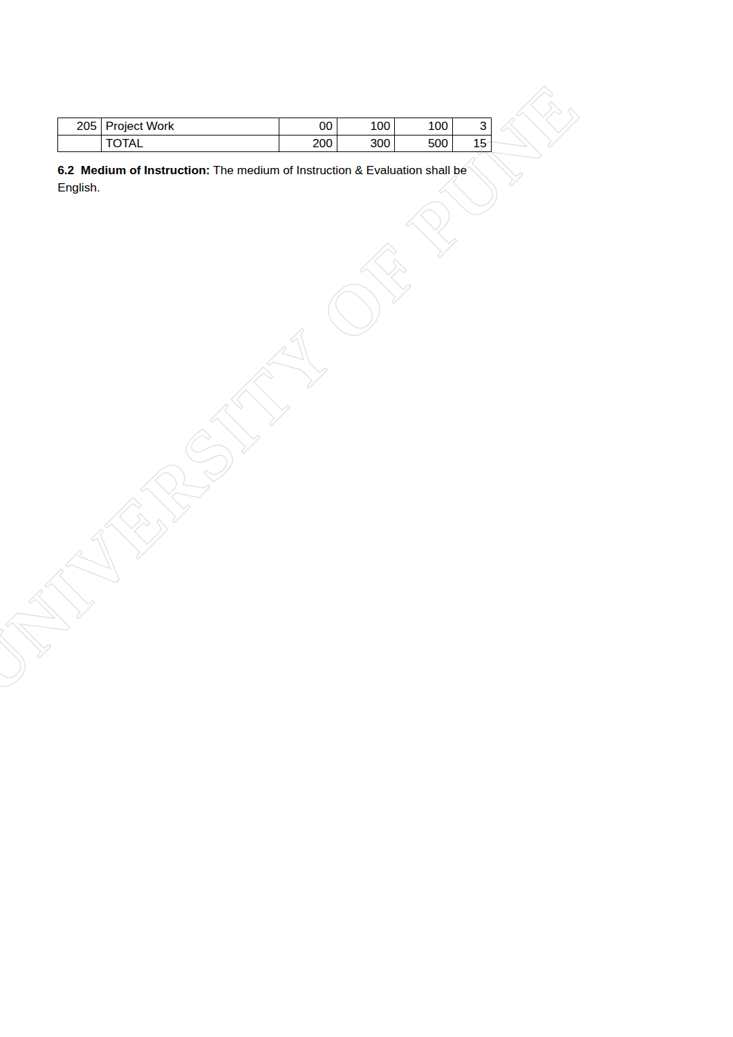UNIVERSITY OF PUNE
| 205 | Project Work | 00 | 100 | 100 | 3 |
| | TOTAL | 200 | 300 | 500 | 15 |
6.2 Medium of Instruction: The medium of Instruction & Evaluation shall be English.